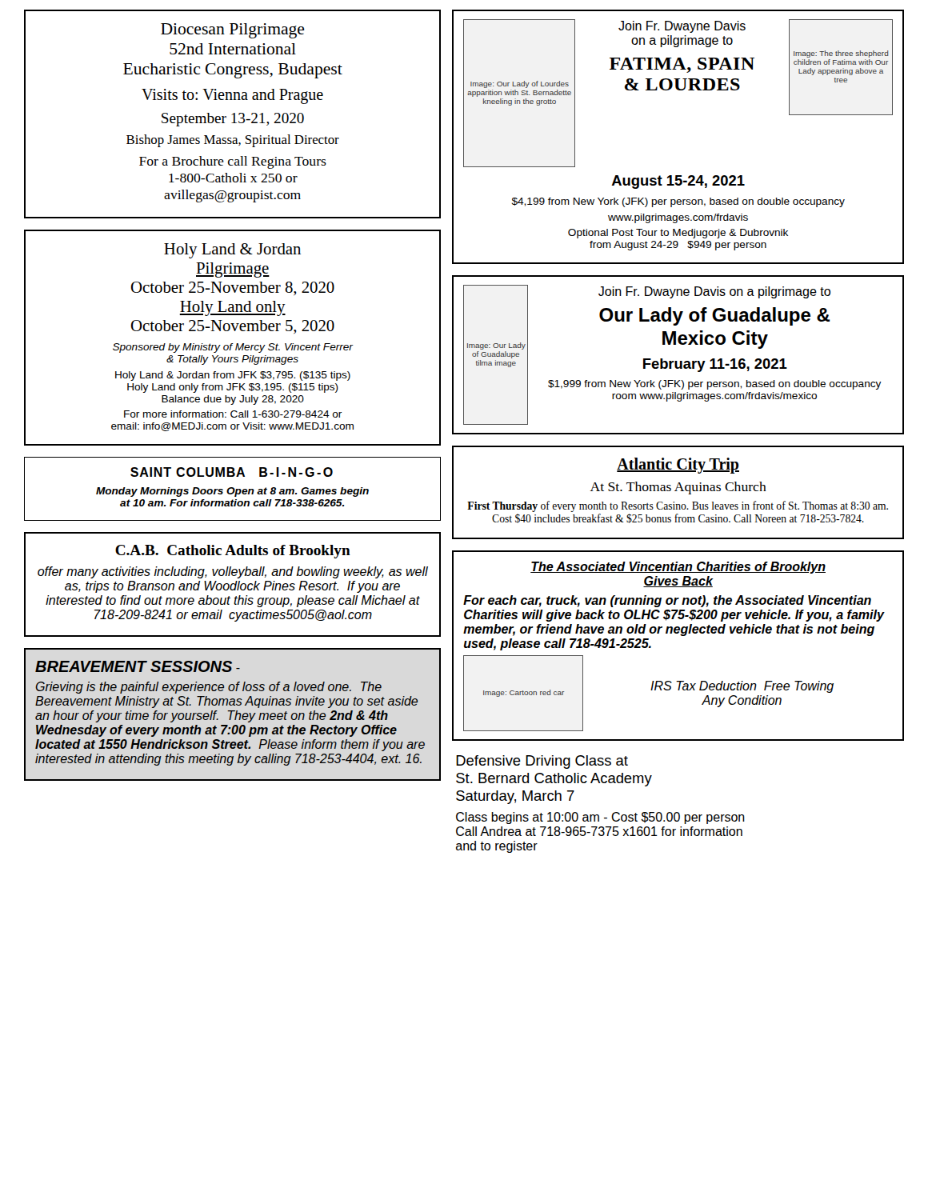Diocesan Pilgrimage
52nd International
Eucharistic Congress, Budapest
Visits to: Vienna and Prague
September 13-21, 2020
Bishop James Massa, Spiritual Director
For a Brochure call Regina Tours
1-800-Catholi x 250 or
avillegas@groupist.com
Holy Land & Jordan
Pilgrimage
October 25-November 8, 2020
Holy Land only
October 25-November 5, 2020
Sponsored by Ministry of Mercy St. Vincent Ferrer
& Totally Yours Pilgrimages
Holy Land & Jordan from JFK $3,795. ($135 tips)
Holy Land only from JFK $3,195. ($115 tips)
Balance due by July 28, 2020
For more information: Call 1-630-279-8424 or
email: info@MEDJi.com or Visit: www.MEDJ1.com
SAINT COLUMBA B-I-N-G-O
Monday Mornings Doors Open at 8 am. Games begin
at 10 am. For information call 718-338-6265.
C.A.B. Catholic Adults of Brooklyn
offer many activities including, volleyball, and bowling weekly, as well as, trips to Branson and Woodlock Pines Resort. If you are interested to find out more about this group, please call Michael at 718-209-8241 or email cyactimes5005@aol.com
BREAVEMENT SESSIONS -
Grieving is the painful experience of loss of a loved one. The Bereavement Ministry at St. Thomas Aquinas invite you to set aside an hour of your time for yourself. They meet on the 2nd & 4th Wednesday of every month at 7:00 pm at the Rectory Office located at 1550 Hendrickson Street. Please inform them if you are interested in attending this meeting by calling 718-253-4404, ext. 16.
Image: Our Lady of Lourdes apparition with St. Bernadette kneeling in the grotto
Join Fr. Dwayne Davis
on a pilgrimage to
FATIMA, SPAIN
& LOURDES
Image: The three shepherd children of Fatima with Our Lady appearing above a tree
August 15-24, 2021
$4,199 from New York (JFK) per person, based on double occupancy
www.pilgrimages.com/frdavis
Optional Post Tour to Medjugorje & Dubrovnik
from August 24-29 $949 per person
Image: Our Lady of Guadalupe tilma image
Join Fr. Dwayne Davis on a pilgrimage to
Our Lady of Guadalupe &
Mexico City
February 11-16, 2021
$1,999 from New York (JFK) per person, based on double occupancy room www.pilgrimages.com/frdavis/mexico
Atlantic City Trip
At St. Thomas Aquinas Church
First Thursday of every month to Resorts Casino. Bus leaves in front of St. Thomas at 8:30 am. Cost $40 includes breakfast & $25 bonus from Casino. Call Noreen at 718-253-7824.
The Associated Vincentian Charities of Brooklyn
Gives Back
For each car, truck, van (running or not), the Associated Vincentian Charities will give back to OLHC $75-$200 per vehicle. If you, a family member, or friend have an old or neglected vehicle that is not being used, please call 718-491-2525.
Image: Cartoon red car
IRS Tax Deduction Free Towing
Any Condition
Defensive Driving Class at
St. Bernard Catholic Academy
Saturday, March 7
Class begins at 10:00 am - Cost $50.00 per person
Call Andrea at 718-965-7375 x1601 for information
and to register